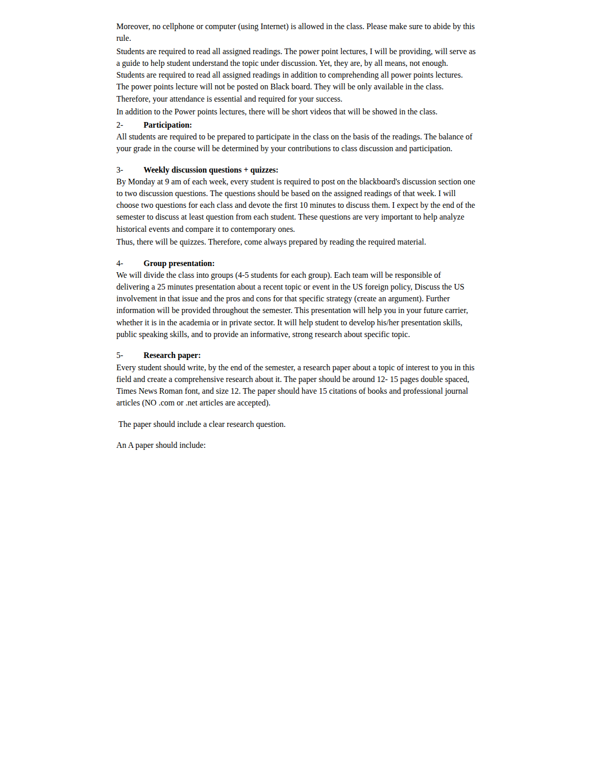Moreover, no cellphone or computer (using Internet) is allowed in the class. Please make sure to abide by this rule.
Students are required to read all assigned readings. The power point lectures, I will be providing, will serve as a guide to help student understand the topic under discussion. Yet, they are, by all means, not enough. Students are required to read all assigned readings in addition to comprehending all power points lectures. The power points lecture will not be posted on Black board. They will be only available in the class. Therefore, your attendance is essential and required for your success.
In addition to the Power points lectures, there will be short videos that will be showed in the class.
2-Participation:
All students are required to be prepared to participate in the class on the basis of the readings. The balance of your grade in the course will be determined by your contributions to class discussion and participation.
3-Weekly discussion questions + quizzes:
By Monday at 9 am of each week, every student is required to post on the blackboard's discussion section one to two discussion questions. The questions should be based on the assigned readings of that week. I will choose two questions for each class and devote the first 10 minutes to discuss them. I expect by the end of the semester to discuss at least question from each student. These questions are very important to help analyze historical events and compare it to contemporary ones.
Thus, there will be quizzes. Therefore, come always prepared by reading the required material.
4-Group presentation:
We will divide the class into groups (4-5 students for each group). Each team will be responsible of delivering a 25 minutes presentation about a recent topic or event in the US foreign policy, Discuss the US involvement in that issue and the pros and cons for that specific strategy (create an argument). Further information will be provided throughout the semester. This presentation will help you in your future carrier, whether it is in the academia or in private sector. It will help student to develop his/her presentation skills, public speaking skills, and to provide an informative, strong research about specific topic.
5-Research paper:
Every student should write, by the end of the semester, a research paper about a topic of interest to you in this field and create a comprehensive research about it. The paper should be around 12- 15 pages double spaced, Times News Roman font, and size 12. The paper should have 15 citations of books and professional journal articles (NO .com or .net articles are accepted).
The paper should include a clear research question.
An A paper should include: